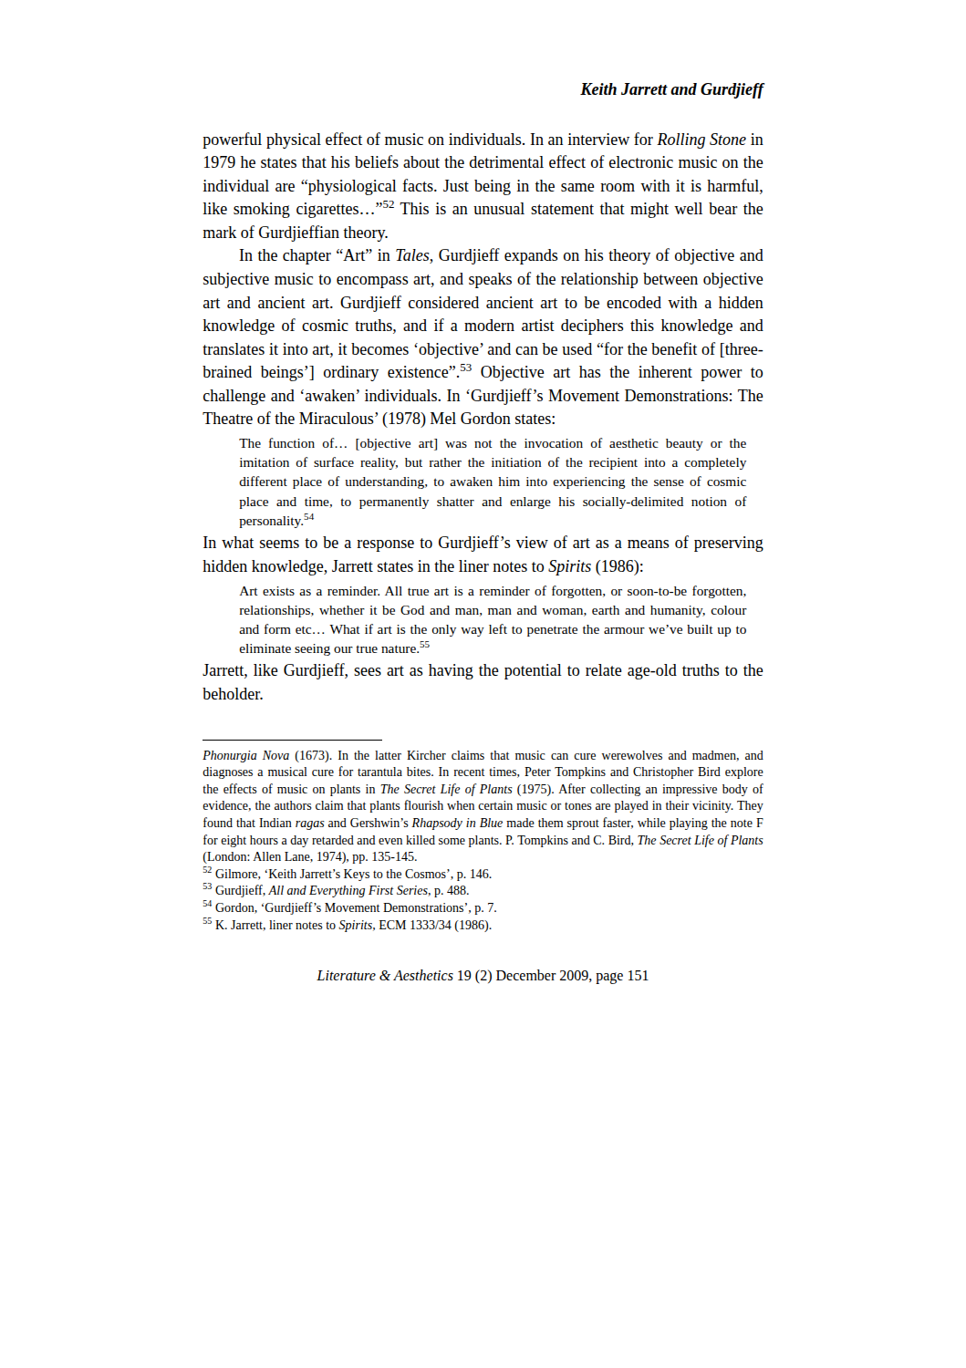Keith Jarrett and Gurdjieff
powerful physical effect of music on individuals. In an interview for Rolling Stone in 1979 he states that his beliefs about the detrimental effect of electronic music on the individual are “physiological facts. Just being in the same room with it is harmful, like smoking cigarettes…”52 This is an unusual statement that might well bear the mark of Gurdjieffian theory.
In the chapter “Art” in Tales, Gurdjieff expands on his theory of objective and subjective music to encompass art, and speaks of the relationship between objective art and ancient art. Gurdjieff considered ancient art to be encoded with a hidden knowledge of cosmic truths, and if a modern artist deciphers this knowledge and translates it into art, it becomes ‘objective’ and can be used “for the benefit of [three-brained beings’] ordinary existence”.53 Objective art has the inherent power to challenge and ‘awaken’ individuals. In ‘Gurdjieff’s Movement Demonstrations: The Theatre of the Miraculous’ (1978) Mel Gordon states:
The function of… [objective art] was not the invocation of aesthetic beauty or the imitation of surface reality, but rather the initiation of the recipient into a completely different place of understanding, to awaken him into experiencing the sense of cosmic place and time, to permanently shatter and enlarge his socially-delimited notion of personality.54
In what seems to be a response to Gurdjieff’s view of art as a means of preserving hidden knowledge, Jarrett states in the liner notes to Spirits (1986):
Art exists as a reminder. All true art is a reminder of forgotten, or soon-to-be forgotten, relationships, whether it be God and man, man and woman, earth and humanity, colour and form etc… What if art is the only way left to penetrate the armour we’ve built up to eliminate seeing our true nature.55
Jarrett, like Gurdjieff, sees art as having the potential to relate age-old truths to the beholder.
Phonurgia Nova (1673). In the latter Kircher claims that music can cure werewolves and madmen, and diagnoses a musical cure for tarantula bites. In recent times, Peter Tompkins and Christopher Bird explore the effects of music on plants in The Secret Life of Plants (1975). After collecting an impressive body of evidence, the authors claim that plants flourish when certain music or tones are played in their vicinity. They found that Indian ragas and Gershwin’s Rhapsody in Blue made them sprout faster, while playing the note F for eight hours a day retarded and even killed some plants. P. Tompkins and C. Bird, The Secret Life of Plants (London: Allen Lane, 1974), pp. 135-145.
52 Gilmore, ‘Keith Jarrett’s Keys to the Cosmos’, p. 146.
53 Gurdjieff, All and Everything First Series, p. 488.
54 Gordon, ‘Gurdjieff’s Movement Demonstrations’, p. 7.
55 K. Jarrett, liner notes to Spirits, ECM 1333/34 (1986).
Literature & Aesthetics 19 (2) December 2009, page 151